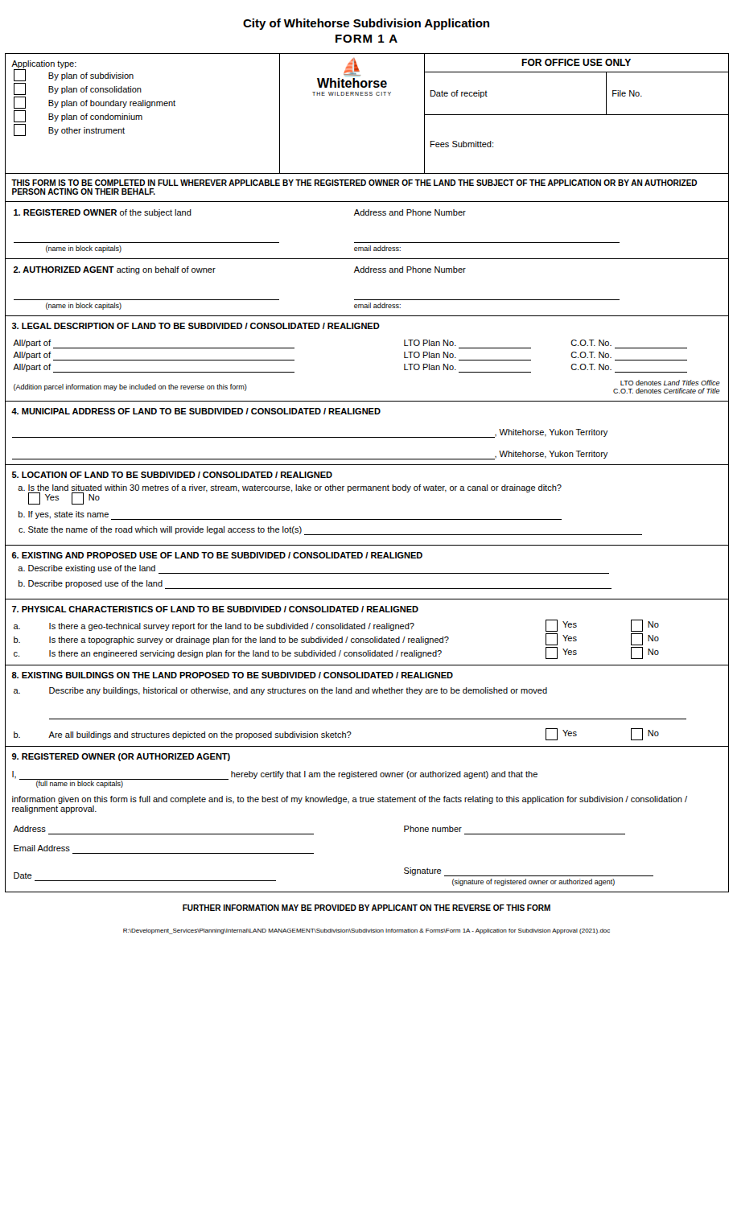City of Whitehorse Subdivision Application
FORM 1 A
| Application type: / / By plan of subdivision / / / By plan of consolidation / / / By plan of boundary realignment / / / By plan of condominium / / / By other instrument / | ⛵ Whitehorse THE WILDERNESS CITY | / FOR OFFICE USE ONLY / / Date of receipt / File No. / / Fees Submitted: / |
| This form is to be completed in full wherever applicable by the registered owner of the land the subject of the application or by an authorized person acting on their behalf. |
| / 1. REGISTERED OWNER of the subject land / Address and Phone Number / / (name in block capitals) / email address: / |
| / 2. AUTHORIZED AGENT acting on behalf of owner / Address and Phone Number / / (name in block capitals) / email address: / |
| 3. Legal description of land to be subdivided / consolidated / realigned / All/part of / LTO Plan No. / C.O.T. No. / / All/part of / LTO Plan No. / C.O.T. No. / / All/part of / LTO Plan No. / C.O.T. No. / / (Addition parcel information may be included on the reverse on this form) / LTO denotes Land Titles Office C.O.T. denotes Certificate of Title / |
| 4. Municipal address of land to be subdivided / consolidated / realigned , Whitehorse, Yukon Territory , Whitehorse, Yukon Territory |
| 5. Location of land to be subdivided / consolidated / realigned Is the land situated within 30 metres of a river, stream, watercourse, lake or other permanent body of water, or a canal or drainage ditch? Yes No If yes, state its name State the name of the road which will provide legal access to the lot(s) |
| 6. Existing and proposed use of land to be subdivided / consolidated / realigned Describe existing use of the land Describe proposed use of the land |
| 7. Physical characteristics of land to be subdivided / consolidated / realigned / a. / Is there a geo-technical survey report for the land to be subdivided / consolidated / realigned? / Yes / No / / b. / Is there a topographic survey or drainage plan for the land to be subdivided / consolidated / realigned? / Yes / No / / c. / Is there an engineered servicing design plan for the land to be subdivided / consolidated / realigned? / Yes / No / |
| 8. Existing buildings on the land proposed to be subdivided / consolidated / realigned / a. / Describe any buildings, historical or otherwise, and any structures on the land and whether they are to be demolished or moved / / b. / Are all buildings and structures depicted on the proposed subdivision sketch? / Yes / No / |
| 9. Registered owner (or Authorized Agent) I, hereby certify that I am the registered owner (or authorized agent) and that the (full name in block capitals) information given on this form is full and complete and is, to the best of my knowledge, a true statement of the facts relating to this application for subdivision / consolidation / realignment approval. / Address / Phone number / / Email Address / / Date / Signature (signature of registered owner or authorized agent) / |
FURTHER INFORMATION MAY BE PROVIDED BY APPLICANT ON THE REVERSE OF THIS FORM
R:\Development_Services\Planning\Internal\LAND MANAGEMENT\Subdivision\Subdivision Information & Forms\Form 1A - Application for Subdivision Approval (2021).doc